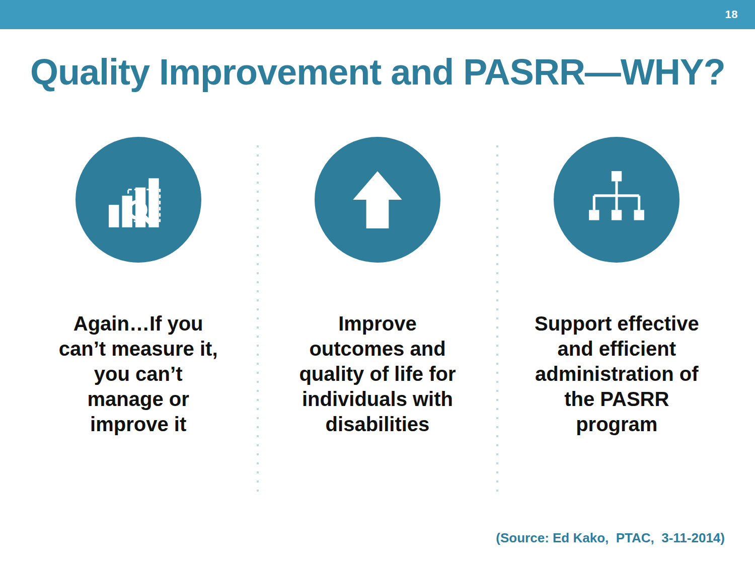18
Quality Improvement and PASRR—WHY?
Again…If you can’t measure it, you can’t manage or improve it
Improve outcomes and quality of life for individuals with disabilities
Support effective and efficient administration of the PASRR program
(Source: Ed Kako, PTAC, 3-11-2014)